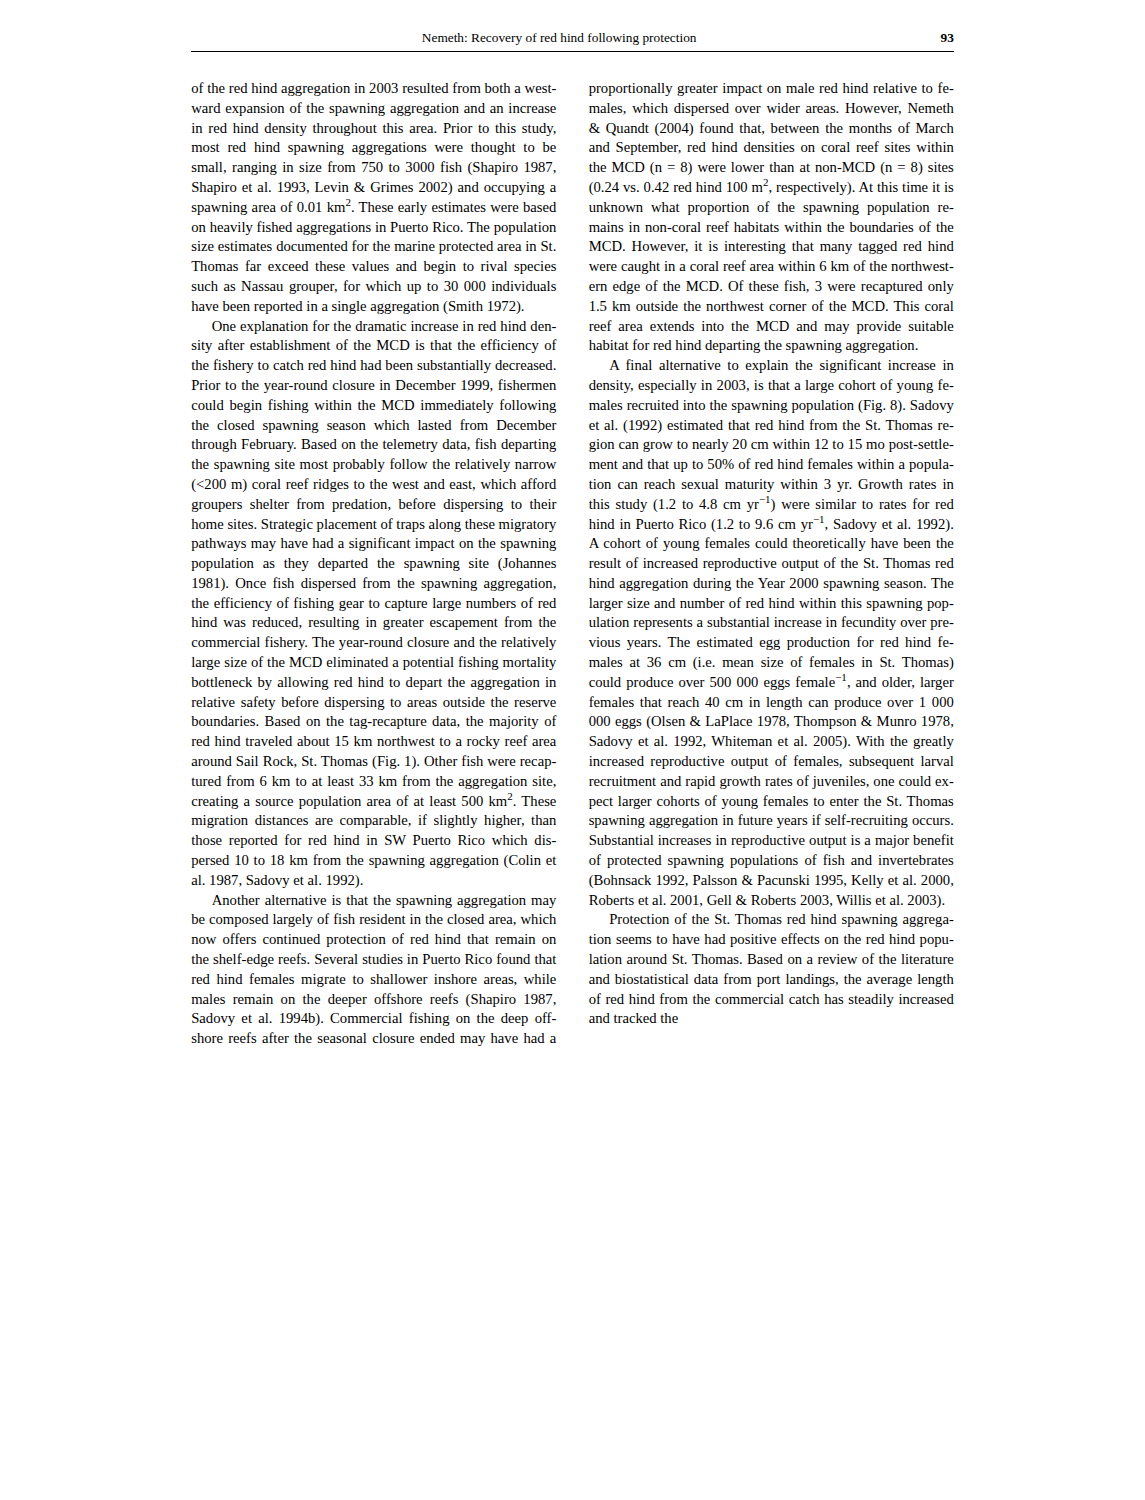Nemeth: Recovery of red hind following protection 93
of the red hind aggregation in 2003 resulted from both a westward expansion of the spawning aggregation and an increase in red hind density throughout this area. Prior to this study, most red hind spawning aggregations were thought to be small, ranging in size from 750 to 3000 fish (Shapiro 1987, Shapiro et al. 1993, Levin & Grimes 2002) and occupying a spawning area of 0.01 km2. These early estimates were based on heavily fished aggregations in Puerto Rico. The population size estimates documented for the marine protected area in St. Thomas far exceed these values and begin to rival species such as Nassau grouper, for which up to 30 000 individuals have been reported in a single aggregation (Smith 1972).
One explanation for the dramatic increase in red hind density after establishment of the MCD is that the efficiency of the fishery to catch red hind had been substantially decreased. Prior to the year-round closure in December 1999, fishermen could begin fishing within the MCD immediately following the closed spawning season which lasted from December through February. Based on the telemetry data, fish departing the spawning site most probably follow the relatively narrow (<200 m) coral reef ridges to the west and east, which afford groupers shelter from predation, before dispersing to their home sites. Strategic placement of traps along these migratory pathways may have had a significant impact on the spawning population as they departed the spawning site (Johannes 1981). Once fish dispersed from the spawning aggregation, the efficiency of fishing gear to capture large numbers of red hind was reduced, resulting in greater escapement from the commercial fishery. The year-round closure and the relatively large size of the MCD eliminated a potential fishing mortality bottleneck by allowing red hind to depart the aggregation in relative safety before dispersing to areas outside the reserve boundaries. Based on the tag-recapture data, the majority of red hind traveled about 15 km northwest to a rocky reef area around Sail Rock, St. Thomas (Fig. 1). Other fish were recaptured from 6 km to at least 33 km from the aggregation site, creating a source population area of at least 500 km2. These migration distances are comparable, if slightly higher, than those reported for red hind in SW Puerto Rico which dispersed 10 to 18 km from the spawning aggregation (Colin et al. 1987, Sadovy et al. 1992).
Another alternative is that the spawning aggregation may be composed largely of fish resident in the closed area, which now offers continued protection of red hind that remain on the shelf-edge reefs. Several studies in Puerto Rico found that red hind females migrate to shallower inshore areas, while males remain on the deeper offshore reefs (Shapiro 1987, Sadovy et al. 1994b). Commercial fishing on the deep offshore reefs after the seasonal closure ended may have had a proportionally greater impact on male red hind relative to females, which dispersed over wider areas. However, Nemeth & Quandt (2004) found that, between the months of March and September, red hind densities on coral reef sites within the MCD (n = 8) were lower than at non-MCD (n = 8) sites (0.24 vs. 0.42 red hind 100 m2, respectively). At this time it is unknown what proportion of the spawning population remains in non-coral reef habitats within the boundaries of the MCD. However, it is interesting that many tagged red hind were caught in a coral reef area within 6 km of the northwestern edge of the MCD. Of these fish, 3 were recaptured only 1.5 km outside the northwest corner of the MCD. This coral reef area extends into the MCD and may provide suitable habitat for red hind departing the spawning aggregation.
A final alternative to explain the significant increase in density, especially in 2003, is that a large cohort of young females recruited into the spawning population (Fig. 8). Sadovy et al. (1992) estimated that red hind from the St. Thomas region can grow to nearly 20 cm within 12 to 15 mo post-settlement and that up to 50% of red hind females within a population can reach sexual maturity within 3 yr. Growth rates in this study (1.2 to 4.8 cm yr−1) were similar to rates for red hind in Puerto Rico (1.2 to 9.6 cm yr−1, Sadovy et al. 1992). A cohort of young females could theoretically have been the result of increased reproductive output of the St. Thomas red hind aggregation during the Year 2000 spawning season. The larger size and number of red hind within this spawning population represents a substantial increase in fecundity over previous years. The estimated egg production for red hind females at 36 cm (i.e. mean size of females in St. Thomas) could produce over 500 000 eggs female−1, and older, larger females that reach 40 cm in length can produce over 1 000 000 eggs (Olsen & LaPlace 1978, Thompson & Munro 1978, Sadovy et al. 1992, Whiteman et al. 2005). With the greatly increased reproductive output of females, subsequent larval recruitment and rapid growth rates of juveniles, one could expect larger cohorts of young females to enter the St. Thomas spawning aggregation in future years if self-recruiting occurs. Substantial increases in reproductive output is a major benefit of protected spawning populations of fish and invertebrates (Bohnsack 1992, Palsson & Pacunski 1995, Kelly et al. 2000, Roberts et al. 2001, Gell & Roberts 2003, Willis et al. 2003).
Protection of the St. Thomas red hind spawning aggregation seems to have had positive effects on the red hind population around St. Thomas. Based on a review of the literature and biostatistical data from port landings, the average length of red hind from the commercial catch has steadily increased and tracked the